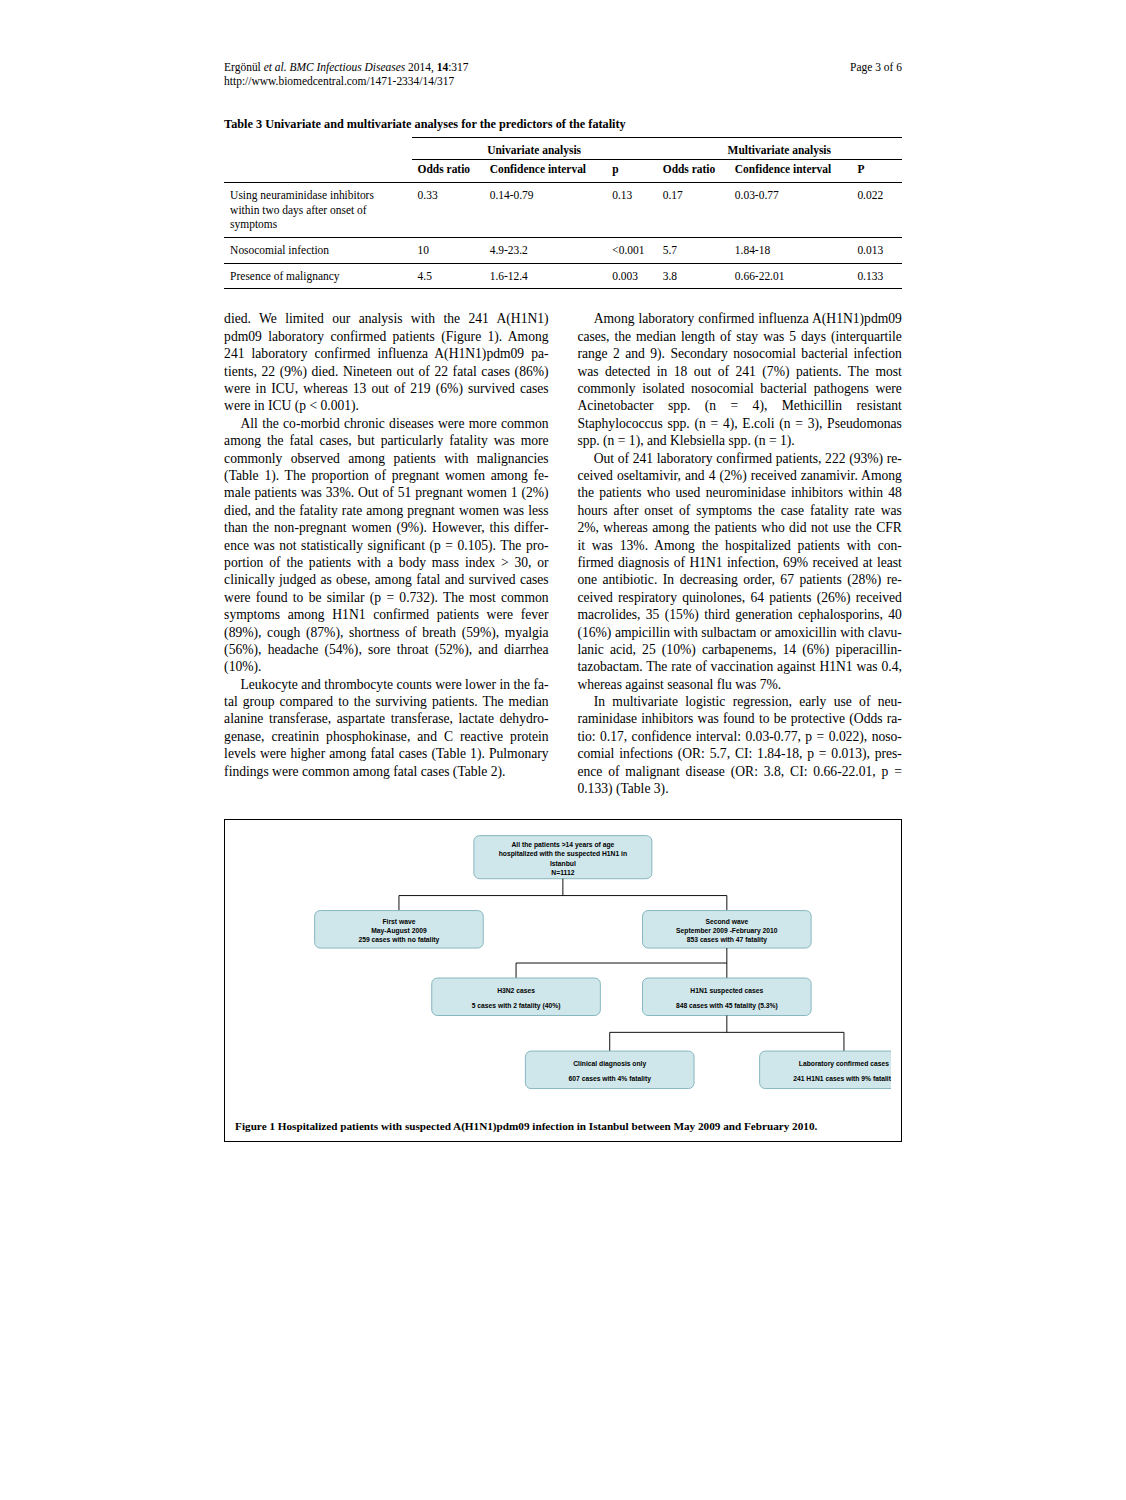Ergönül et al. BMC Infectious Diseases 2014, 14:317
http://www.biomedcentral.com/1471-2334/14/317
Page 3 of 6
Table 3 Univariate and multivariate analyses for the predictors of the fatality
| | Univariate analysis | Multivariate analysis |
| --- | --- | --- |
| | Odds ratio | Confidence interval | p | Odds ratio | Confidence interval | P |
| Using neuraminidase inhibitors within two days after onset of symptoms | 0.33 | 0.14-0.79 | 0.13 | 0.17 | 0.03-0.77 | 0.022 |
| Nosocomial infection | 10 | 4.9-23.2 | <0.001 | 5.7 | 1.84-18 | 0.013 |
| Presence of malignancy | 4.5 | 1.6-12.4 | 0.003 | 3.8 | 0.66-22.01 | 0.133 |
died. We limited our analysis with the 241 A(H1N1) pdm09 laboratory confirmed patients (Figure 1). Among 241 laboratory confirmed influenza A(H1N1)pdm09 patients, 22 (9%) died. Nineteen out of 22 fatal cases (86%) were in ICU, whereas 13 out of 219 (6%) survived cases were in ICU (p < 0.001).
All the co-morbid chronic diseases were more common among the fatal cases, but particularly fatality was more commonly observed among patients with malignancies (Table 1). The proportion of pregnant women among female patients was 33%. Out of 51 pregnant women 1 (2%) died, and the fatality rate among pregnant women was less than the non-pregnant women (9%). However, this difference was not statistically significant (p = 0.105). The proportion of the patients with a body mass index > 30, or clinically judged as obese, among fatal and survived cases were found to be similar (p = 0.732). The most common symptoms among H1N1 confirmed patients were fever (89%), cough (87%), shortness of breath (59%), myalgia (56%), headache (54%), sore throat (52%), and diarrhea (10%).
Leukocyte and thrombocyte counts were lower in the fatal group compared to the surviving patients. The median alanine transferase, aspartate transferase, lactate dehydrogenase, creatinin phosphokinase, and C reactive protein levels were higher among fatal cases (Table 1). Pulmonary findings were common among fatal cases (Table 2).
Among laboratory confirmed influenza A(H1N1)pdm09 cases, the median length of stay was 5 days (interquartile range 2 and 9). Secondary nosocomial bacterial infection was detected in 18 out of 241 (7%) patients. The most commonly isolated nosocomial bacterial pathogens were Acinetobacter spp. (n = 4), Methicillin resistant Staphylococcus spp. (n = 4), E.coli (n = 3), Pseudomonas spp. (n = 1), and Klebsiella spp. (n = 1).
Out of 241 laboratory confirmed patients, 222 (93%) received oseltamivir, and 4 (2%) received zanamivir. Among the patients who used neurominidase inhibitors within 48 hours after onset of symptoms the case fatality rate was 2%, whereas among the patients who did not use the CFR it was 13%. Among the hospitalized patients with confirmed diagnosis of H1N1 infection, 69% received at least one antibiotic. In decreasing order, 67 patients (28%) received respiratory quinolones, 64 patients (26%) received macrolides, 35 (15%) third generation cephalosporins, 40 (16%) ampicillin with sulbactam or amoxicillin with clavulanic acid, 25 (10%) carbapenems, 14 (6%) piperacillin-tazobactam. The rate of vaccination against H1N1 was 0.4, whereas against seasonal flu was 7%.
In multivariate logistic regression, early use of neuraminidase inhibitors was found to be protective (Odds ratio: 0.17, confidence interval: 0.03-0.77, p = 0.022), nosocomial infections (OR: 5.7, CI: 1.84-18, p = 0.013), presence of malignant disease (OR: 3.8, CI: 0.66-22.01, p = 0.133) (Table 3).
All the patients >14 years of age hospitalized with the suspected H1N1 in Istanbul N=1112 First wave May-August 2009 259 cases with no fatality Second wave September 2009 -February 2010 853 cases with 47 fatality H3N2 cases 5 cases with 2 fatality (40%) H1N1 suspected cases 848 cases with 45 fatality (5.3%) Clinical diagnosis only 607 cases with 4% fatality Laboratory confirmed cases 241 H1N1 cases with 9% fatality
Figure 1 Hospitalized patients with suspected A(H1N1)pdm09 infection in Istanbul between May 2009 and February 2010.